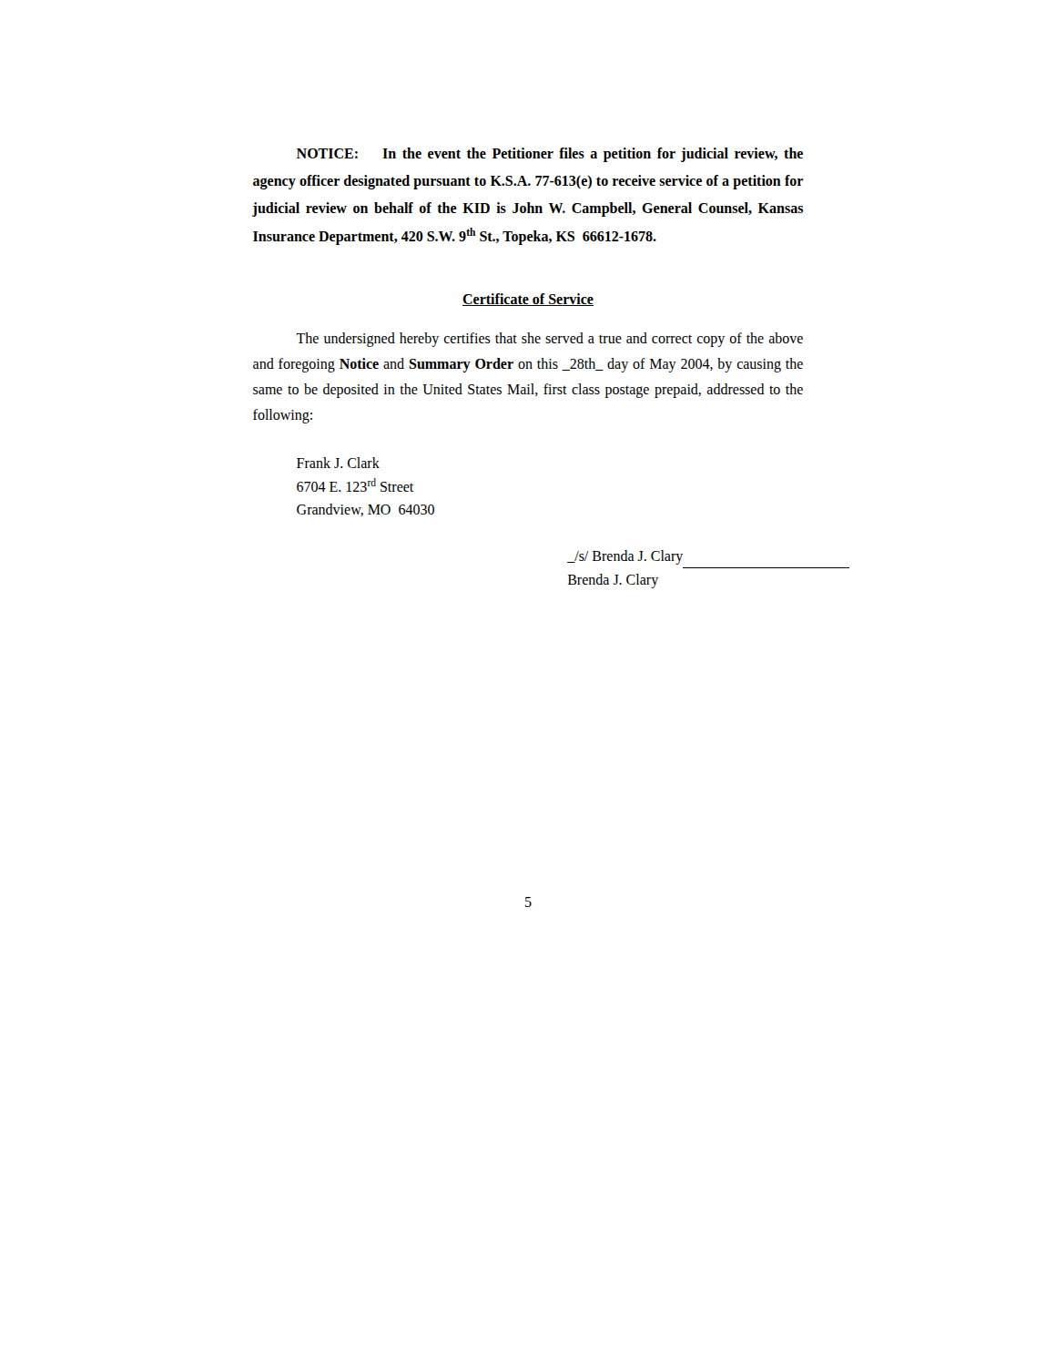NOTICE: In the event the Petitioner files a petition for judicial review, the agency officer designated pursuant to K.S.A. 77-613(e) to receive service of a petition for judicial review on behalf of the KID is John W. Campbell, General Counsel, Kansas Insurance Department, 420 S.W. 9th St., Topeka, KS 66612-1678.
Certificate of Service
The undersigned hereby certifies that she served a true and correct copy of the above and foregoing Notice and Summary Order on this _28th_ day of May 2004, by causing the same to be deposited in the United States Mail, first class postage prepaid, addressed to the following:
Frank J. Clark
6704 E. 123rd Street
Grandview, MO 64030
_/s/ Brenda J. Clary
Brenda J. Clary
5